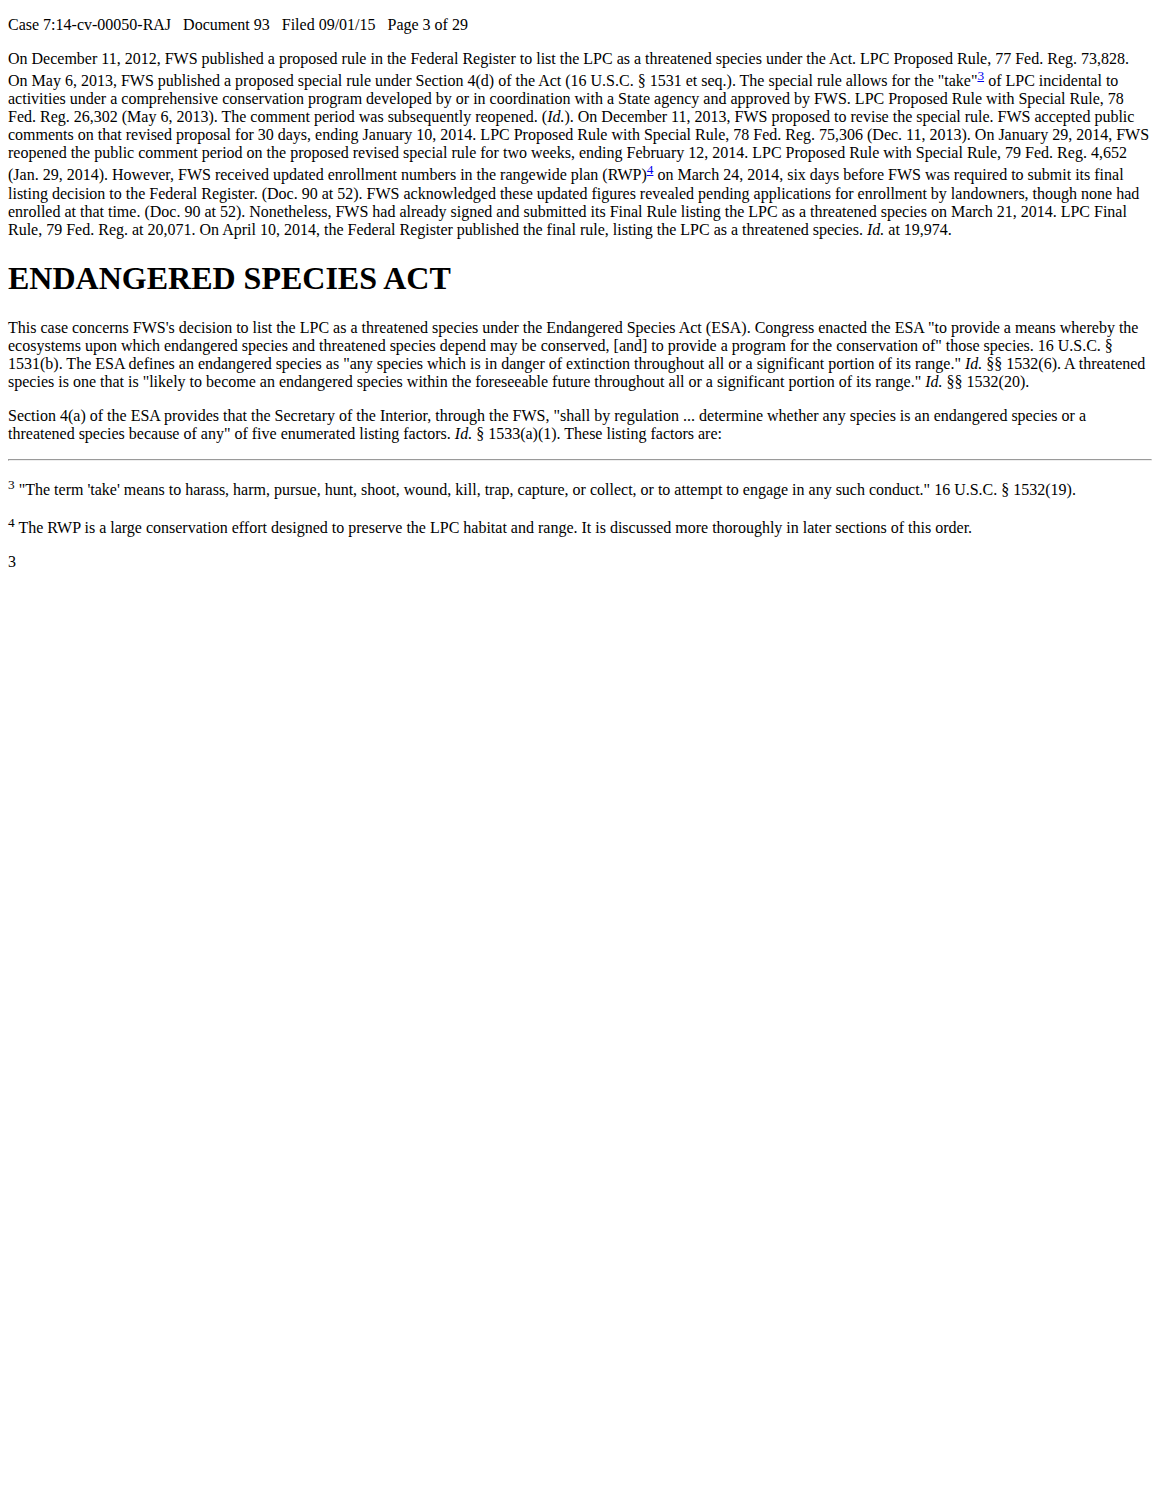Case 7:14-cv-00050-RAJ Document 93 Filed 09/01/15 Page 3 of 29
On December 11, 2012, FWS published a proposed rule in the Federal Register to list the LPC as a threatened species under the Act. LPC Proposed Rule, 77 Fed. Reg. 73,828. On May 6, 2013, FWS published a proposed special rule under Section 4(d) of the Act (16 U.S.C. § 1531 et seq.). The special rule allows for the "take"3 of LPC incidental to activities under a comprehensive conservation program developed by or in coordination with a State agency and approved by FWS. LPC Proposed Rule with Special Rule, 78 Fed. Reg. 26,302 (May 6, 2013). The comment period was subsequently reopened. (Id.). On December 11, 2013, FWS proposed to revise the special rule. FWS accepted public comments on that revised proposal for 30 days, ending January 10, 2014. LPC Proposed Rule with Special Rule, 78 Fed. Reg. 75,306 (Dec. 11, 2013). On January 29, 2014, FWS reopened the public comment period on the proposed revised special rule for two weeks, ending February 12, 2014. LPC Proposed Rule with Special Rule, 79 Fed. Reg. 4,652 (Jan. 29, 2014). However, FWS received updated enrollment numbers in the rangewide plan (RWP)4 on March 24, 2014, six days before FWS was required to submit its final listing decision to the Federal Register. (Doc. 90 at 52). FWS acknowledged these updated figures revealed pending applications for enrollment by landowners, though none had enrolled at that time. (Doc. 90 at 52). Nonetheless, FWS had already signed and submitted its Final Rule listing the LPC as a threatened species on March 21, 2014. LPC Final Rule, 79 Fed. Reg. at 20,071. On April 10, 2014, the Federal Register published the final rule, listing the LPC as a threatened species. Id. at 19,974.
ENDANGERED SPECIES ACT
This case concerns FWS's decision to list the LPC as a threatened species under the Endangered Species Act (ESA). Congress enacted the ESA "to provide a means whereby the ecosystems upon which endangered species and threatened species depend may be conserved, [and] to provide a program for the conservation of" those species. 16 U.S.C. § 1531(b). The ESA defines an endangered species as "any species which is in danger of extinction throughout all or a significant portion of its range." Id. §§ 1532(6). A threatened species is one that is "likely to become an endangered species within the foreseeable future throughout all or a significant portion of its range." Id. §§ 1532(20).
Section 4(a) of the ESA provides that the Secretary of the Interior, through the FWS, "shall by regulation ... determine whether any species is an endangered species or a threatened species because of any" of five enumerated listing factors. Id. § 1533(a)(1). These listing factors are:
3 "The term 'take' means to harass, harm, pursue, hunt, shoot, wound, kill, trap, capture, or collect, or to attempt to engage in any such conduct." 16 U.S.C. § 1532(19).
4 The RWP is a large conservation effort designed to preserve the LPC habitat and range. It is discussed more thoroughly in later sections of this order.
3